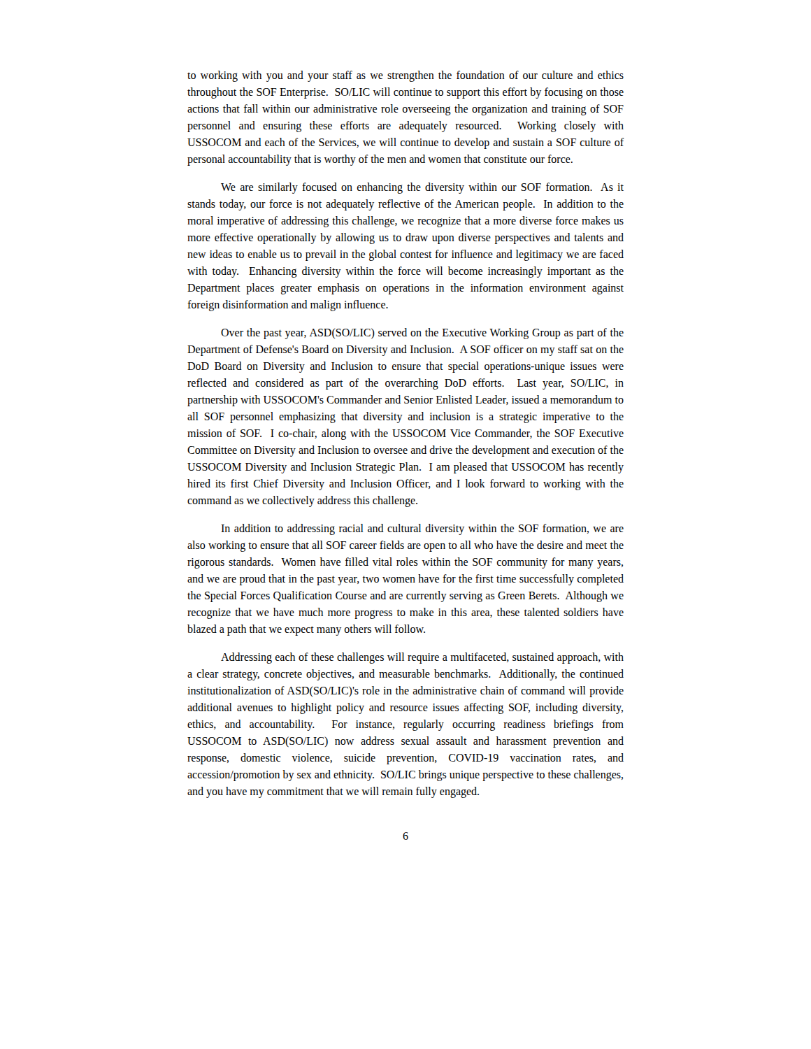to working with you and your staff as we strengthen the foundation of our culture and ethics throughout the SOF Enterprise. SO/LIC will continue to support this effort by focusing on those actions that fall within our administrative role overseeing the organization and training of SOF personnel and ensuring these efforts are adequately resourced. Working closely with USSOCOM and each of the Services, we will continue to develop and sustain a SOF culture of personal accountability that is worthy of the men and women that constitute our force.
We are similarly focused on enhancing the diversity within our SOF formation. As it stands today, our force is not adequately reflective of the American people. In addition to the moral imperative of addressing this challenge, we recognize that a more diverse force makes us more effective operationally by allowing us to draw upon diverse perspectives and talents and new ideas to enable us to prevail in the global contest for influence and legitimacy we are faced with today. Enhancing diversity within the force will become increasingly important as the Department places greater emphasis on operations in the information environment against foreign disinformation and malign influence.
Over the past year, ASD(SO/LIC) served on the Executive Working Group as part of the Department of Defense's Board on Diversity and Inclusion. A SOF officer on my staff sat on the DoD Board on Diversity and Inclusion to ensure that special operations-unique issues were reflected and considered as part of the overarching DoD efforts. Last year, SO/LIC, in partnership with USSOCOM's Commander and Senior Enlisted Leader, issued a memorandum to all SOF personnel emphasizing that diversity and inclusion is a strategic imperative to the mission of SOF. I co-chair, along with the USSOCOM Vice Commander, the SOF Executive Committee on Diversity and Inclusion to oversee and drive the development and execution of the USSOCOM Diversity and Inclusion Strategic Plan. I am pleased that USSOCOM has recently hired its first Chief Diversity and Inclusion Officer, and I look forward to working with the command as we collectively address this challenge.
In addition to addressing racial and cultural diversity within the SOF formation, we are also working to ensure that all SOF career fields are open to all who have the desire and meet the rigorous standards. Women have filled vital roles within the SOF community for many years, and we are proud that in the past year, two women have for the first time successfully completed the Special Forces Qualification Course and are currently serving as Green Berets. Although we recognize that we have much more progress to make in this area, these talented soldiers have blazed a path that we expect many others will follow.
Addressing each of these challenges will require a multifaceted, sustained approach, with a clear strategy, concrete objectives, and measurable benchmarks. Additionally, the continued institutionalization of ASD(SO/LIC)'s role in the administrative chain of command will provide additional avenues to highlight policy and resource issues affecting SOF, including diversity, ethics, and accountability. For instance, regularly occurring readiness briefings from USSOCOM to ASD(SO/LIC) now address sexual assault and harassment prevention and response, domestic violence, suicide prevention, COVID-19 vaccination rates, and accession/promotion by sex and ethnicity. SO/LIC brings unique perspective to these challenges, and you have my commitment that we will remain fully engaged.
6